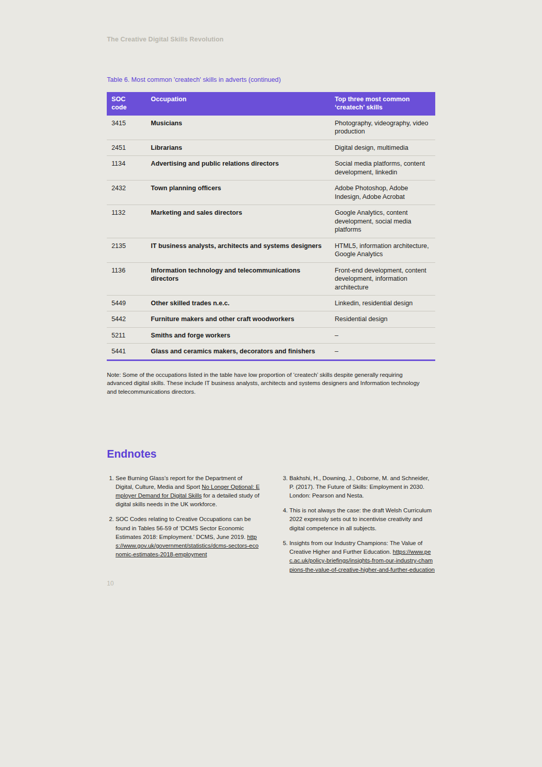The Creative Digital Skills Revolution
Table 6. Most common 'createch' skills in adverts (continued)
| SOC code | Occupation | Top three most common ‘createch’ skills |
| --- | --- | --- |
| 3415 | Musicians | Photography, videography, video production |
| 2451 | Librarians | Digital design, multimedia |
| 1134 | Advertising and public relations directors | Social media platforms, content development, linkedin |
| 2432 | Town planning officers | Adobe Photoshop, Adobe Indesign, Adobe Acrobat |
| 1132 | Marketing and sales directors | Google Analytics, content development, social media platforms |
| 2135 | IT business analysts, architects and systems designers | HTML5, information architecture, Google Analytics |
| 1136 | Information technology and telecommunications directors | Front-end development, content development, information architecture |
| 5449 | Other skilled trades n.e.c. | Linkedin, residential design |
| 5442 | Furniture makers and other craft woodworkers | Residential design |
| 5211 | Smiths and forge workers | – |
| 5441 | Glass and ceramics makers, decorators and finishers | – |
Note: Some of the occupations listed in the table have low proportion of ‘createch’ skills despite generally requiring advanced digital skills. These include IT business analysts, architects and systems designers and Information technology and telecommunications directors.
Endnotes
See Burning Glass’s report for the Department of Digital, Culture, Media and Sport No Longer Optional: Employer Demand for Digital Skills for a detailed study of digital skills needs in the UK workforce.
SOC Codes relating to Creative Occupations can be found in Tables 56-59 of ‘DCMS Sector Economic Estimates 2018: Employment.’ DCMS, June 2019. https://www.gov.uk/government/statistics/dcms-sectors-economic-estimates-2018-employment
Bakhshi, H., Downing, J., Osborne, M. and Schneider, P. (2017). The Future of Skills: Employment in 2030. London: Pearson and Nesta.
This is not always the case: the draft Welsh Curriculum 2022 expressly sets out to incentivise creativity and digital competence in all subjects.
Insights from our Industry Champions: The Value of Creative Higher and Further Education. https://www.pec.ac.uk/policy-briefings/insights-from-our-industry-champions-the-value-of-creative-higher-and-further-education
10